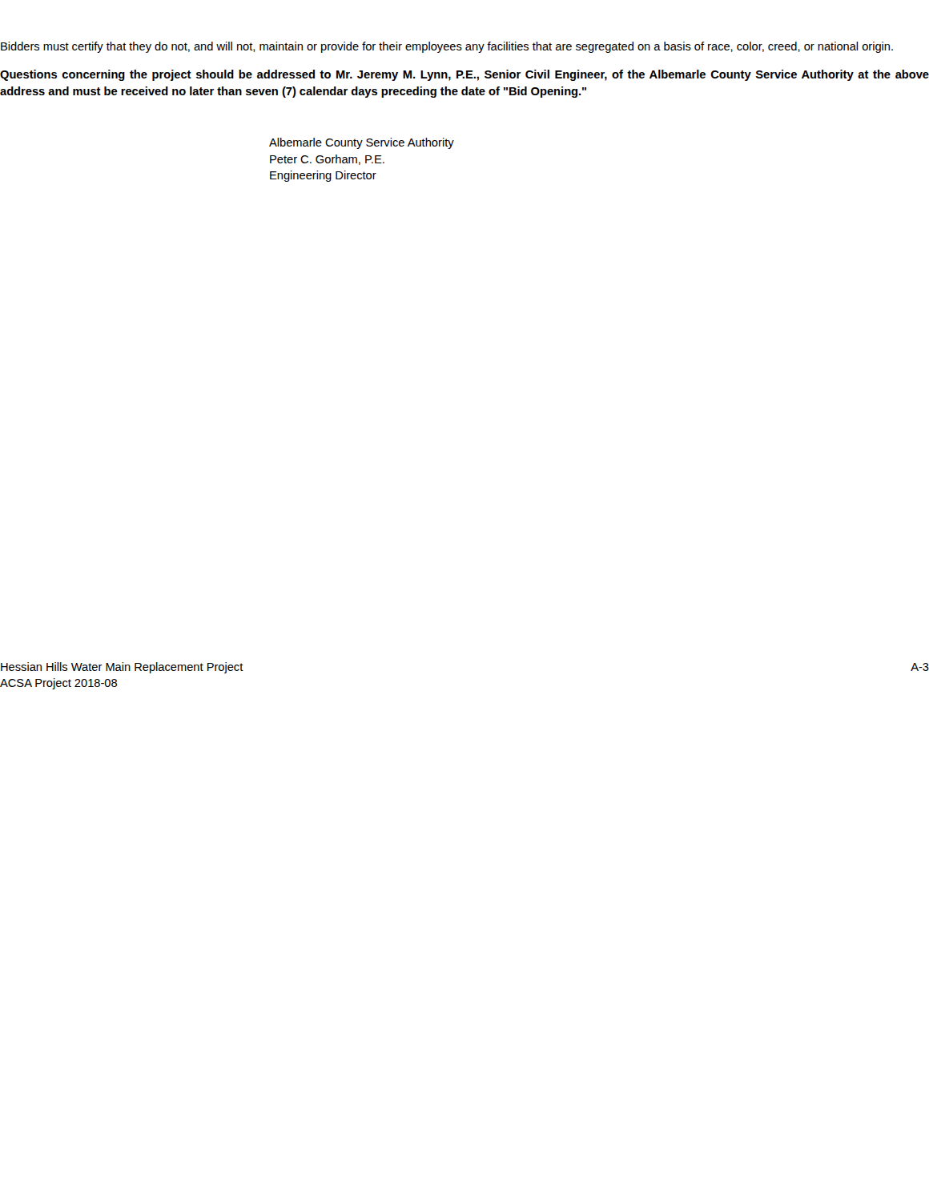Bidders must certify that they do not, and will not, maintain or provide for their employees any facilities that are segregated on a basis of race, color, creed, or national origin.
Questions concerning the project should be addressed to Mr. Jeremy M. Lynn, P.E., Senior Civil Engineer, of the Albemarle County Service Authority at the above address and must be received no later than seven (7) calendar days preceding the date of "Bid Opening."
Albemarle County Service Authority
Peter C. Gorham, P.E.
Engineering Director
Hessian Hills Water Main Replacement Project
ACSA Project 2018-08
A-3